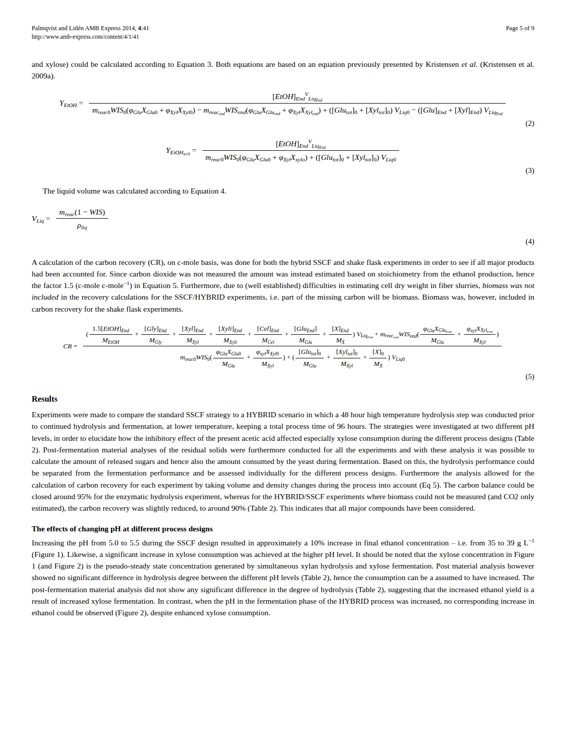Palmqvist and Lidén AMB Express 2014, 4:41
http://www.amb-express.com/content/4/1/41
Page 5 of 9
and xylose) could be calculated according to Equation 3. Both equations are based on an equation previously presented by Kristensen et al. (Kristensen et al. 2009a).
YEtOH = [EtOH]EndVLiqEnd mreac0WIS0(φGluXGlu0 + φXylXXyl0) − mreacendWISend(φGluXGluend + φXylXXylend) + ([Glutot]0 + [Xyltot]0) VLiq0 − ([Glu]End + [Xyl]End) VLiqEnd (2)
YEtOHtech = [EtOH]EndVLiqEnd mreac0WIS0(φGluXGlu0 + φXylXxylo) + ([Glutot]0 + [Xyltot]0) VLiq0 (3)
The liquid volume was calculated according to Equation 4.
VLiq = mreac(1 − WIS) ρliq (4)
A calculation of the carbon recovery (CR), on c-mole basis, was done for both the hybrid SSCF and shake flask experiments in order to see if all major products had been accounted for. Since carbon dioxide was not measured the amount was instead estimated based on stoichiometry from the ethanol production, hence the factor 1.5 (c-mole c-mole−1) in Equation 5. Furthermore, due to (well established) difficulties in estimating cell dry weight in fiber slurries, biomass was not included in the recovery calculations for the SSCF/HYBRID experiments, i.e. part of the missing carbon will be biomass. Biomass was, however, included in carbon recovery for the shake flask experiments.
CR = (1.5[EtOH]End MEtOH + [Gly]End MGly + [Xyl]End MXyl + [Xyli]End MXyli + [Cel]End MCel + [GluEnd] MGlu + [X]End MX) VLiqEnd + mreacendWISend(φGluXGluEnd MGlu + φxylXXylEnd MXyl) mreac0WIS0(φGluXGlu0 MGlu + φxylXXyl0 MXyl) + ([Glutot]0 MGlu + [Xyltot]0 MXyl + [X]0 MX) VLiq0 (5)
Results
Experiments were made to compare the standard SSCF strategy to a HYBRID scenario in which a 48 hour high temperature hydrolysis step was conducted prior to continued hydrolysis and fermentation, at lower temperature, keeping a total process time of 96 hours. The strategies were investigated at two different pH levels, in order to elucidate how the inhibitory effect of the present acetic acid affected especially xylose consumption during the different process designs (Table 2). Post-fermentation material analyses of the residual solids were furthermore conducted for all the experiments and with these analysis it was possible to calculate the amount of released sugars and hence also the amount consumed by the yeast during fermentation. Based on this, the hydrolysis performance could be separated from the fermentation performance and be assessed individually for the different process designs. Furthermore the analysis allowed for the calculation of carbon recovery for each experiment by taking volume and density changes during the process into account (Eq 5). The carbon balance could be closed around 95% for the enzymatic hydrolysis experiment, whereas for the HYBRID/SSCF experiments where biomass could not be measured (and CO2 only estimated), the carbon recovery was slightly reduced, to around 90% (Table 2). This indicates that all major compounds have been considered.
The effects of changing pH at different process designs
Increasing the pH from 5.0 to 5.5 during the SSCF design resulted in approximately a 10% increase in final ethanol concentration – i.e. from 35 to 39 g L−1 (Figure 1). Likewise, a significant increase in xylose consumption was achieved at the higher pH level. It should be noted that the xylose concentration in Figure 1 (and Figure 2) is the pseudo-steady state concentration generated by simultaneous xylan hydrolysis and xylose fermentation. Post material analysis however showed no significant difference in hydrolysis degree between the different pH levels (Table 2), hence the consumption can be a assumed to have increased. The post-fermentation material analysis did not show any significant difference in the degree of hydrolysis (Table 2), suggesting that the increased ethanol yield is a result of increased xylose fermentation. In contrast, when the pH in the fermentation phase of the HYBRID process was increased, no corresponding increase in ethanol could be observed (Figure 2), despite enhanced xylose consumption.